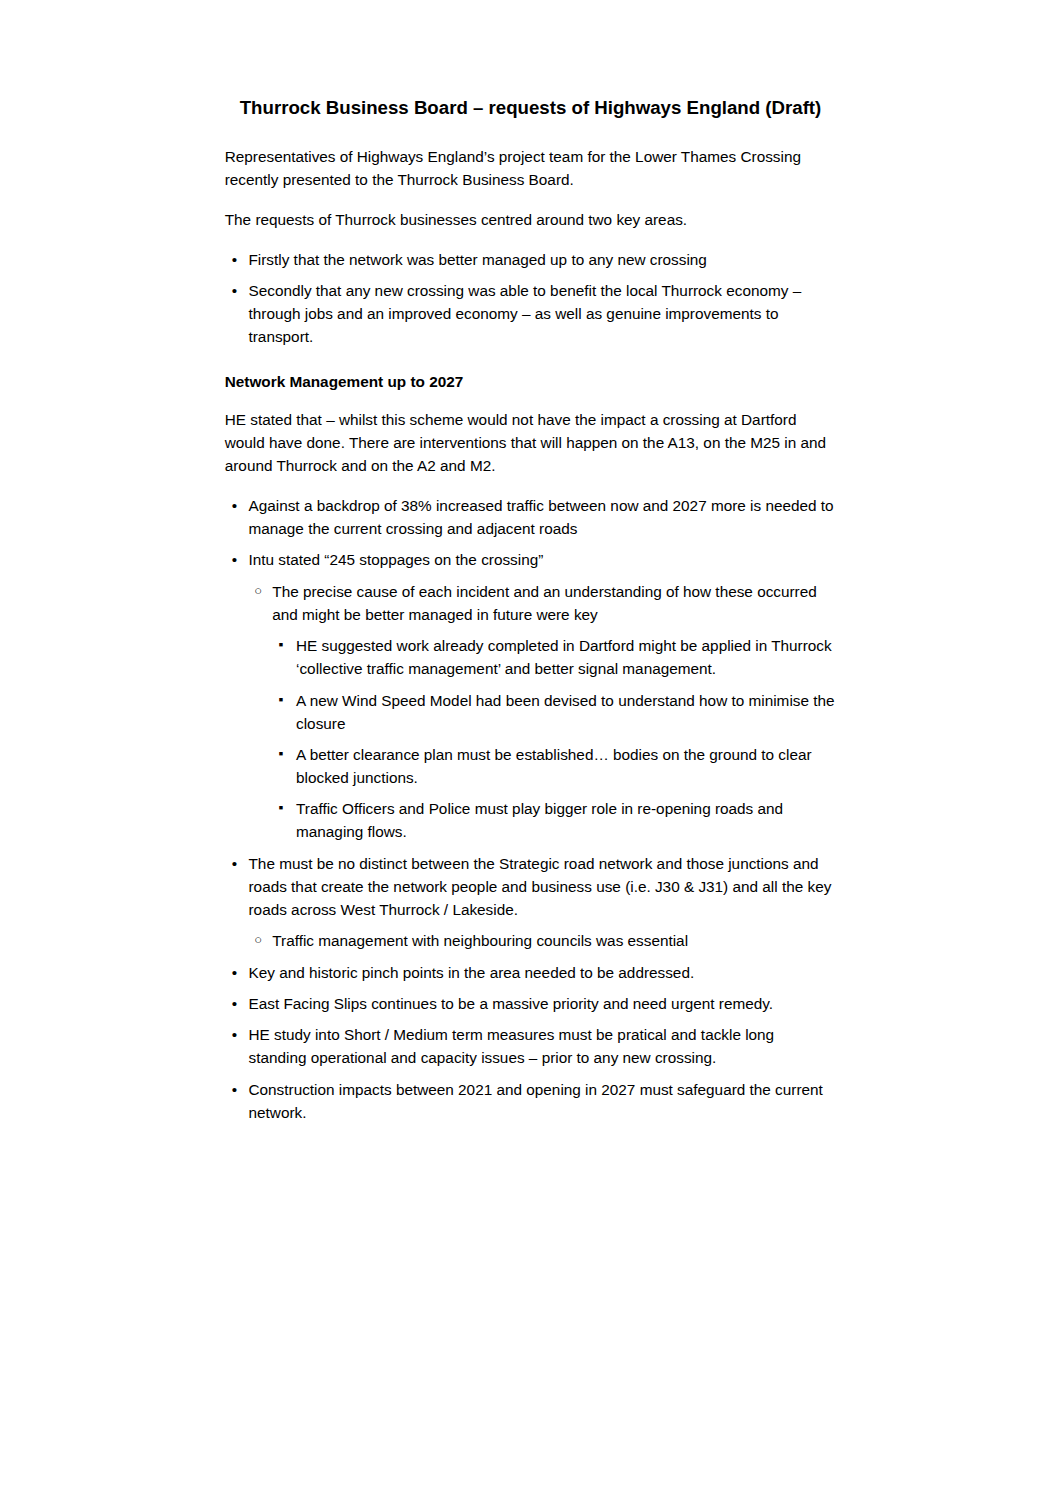Thurrock Business Board – requests of Highways England (Draft)
Representatives of Highways England’s project team for the Lower Thames Crossing recently presented to the Thurrock Business Board.
The requests of Thurrock businesses centred around two key areas.
Firstly that the network was better managed up to any new crossing
Secondly that any new crossing was able to benefit the local Thurrock economy – through jobs and an improved economy – as well as genuine improvements to transport.
Network Management up to 2027
HE stated that – whilst this scheme would not have the impact a crossing at Dartford would have done. There are interventions that will happen on the A13, on the M25 in and around Thurrock and on the A2 and M2.
Against a backdrop of 38% increased traffic between now and 2027 more is needed to manage the current crossing and adjacent roads
Intu stated “245 stoppages on the crossing”
The precise cause of each incident and an understanding of how these occurred and might be better managed in future were key
HE suggested work already completed in Dartford might be applied in Thurrock ‘collective traffic management’ and better signal management.
A new Wind Speed Model had been devised to understand how to minimise the closure
A better clearance plan must be established… bodies on the ground to clear blocked junctions.
Traffic Officers and Police must play bigger role in re-opening roads and managing flows.
The must be no distinct between the Strategic road network and those junctions and roads that create the network people and business use (i.e. J30 & J31) and all the key roads across West Thurrock / Lakeside.
Traffic management with neighbouring councils was essential
Key and historic pinch points in the area needed to be addressed.
East Facing Slips continues to be a massive priority and need urgent remedy.
HE study into Short / Medium term measures must be pratical and tackle long standing operational and capacity issues – prior to any new crossing.
Construction impacts between 2021 and opening in 2027 must safeguard the current network.